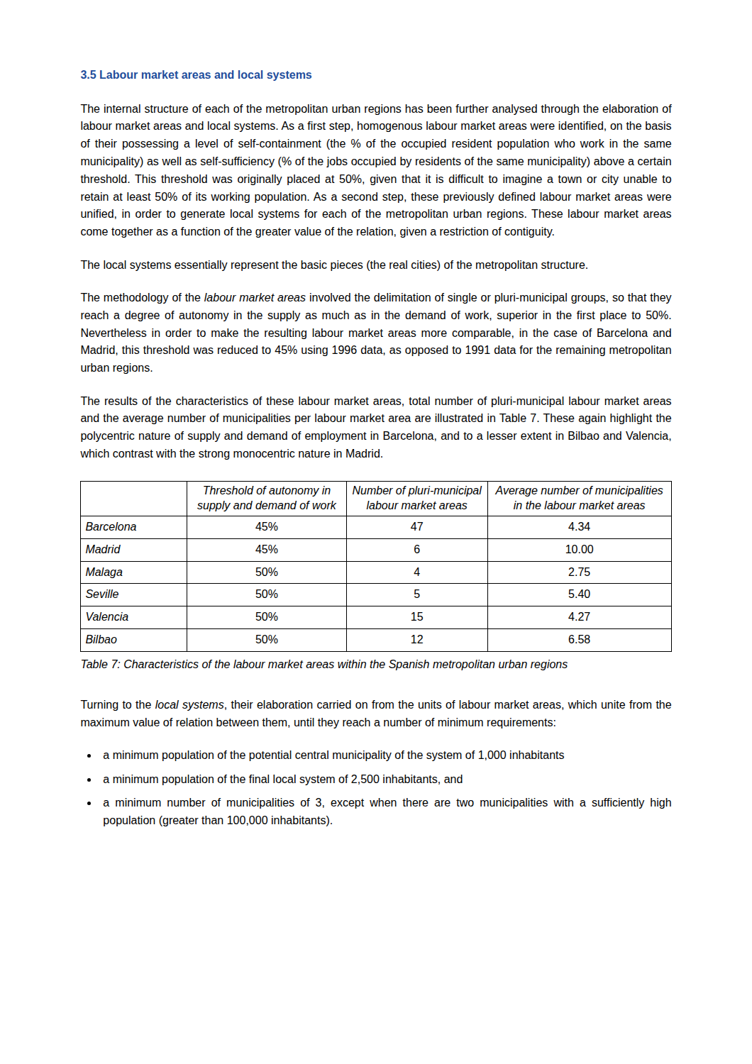3.5 Labour market areas and local systems
The internal structure of each of the metropolitan urban regions has been further analysed through the elaboration of labour market areas and local systems. As a first step, homogenous labour market areas were identified, on the basis of their possessing a level of self-containment (the % of the occupied resident population who work in the same municipality) as well as self-sufficiency (% of the jobs occupied by residents of the same municipality) above a certain threshold. This threshold was originally placed at 50%, given that it is difficult to imagine a town or city unable to retain at least 50% of its working population. As a second step, these previously defined labour market areas were unified, in order to generate local systems for each of the metropolitan urban regions. These labour market areas come together as a function of the greater value of the relation, given a restriction of contiguity.
The local systems essentially represent the basic pieces (the real cities) of the metropolitan structure.
The methodology of the labour market areas involved the delimitation of single or pluri-municipal groups, so that they reach a degree of autonomy in the supply as much as in the demand of work, superior in the first place to 50%. Nevertheless in order to make the resulting labour market areas more comparable, in the case of Barcelona and Madrid, this threshold was reduced to 45% using 1996 data, as opposed to 1991 data for the remaining metropolitan urban regions.
The results of the characteristics of these labour market areas, total number of pluri-municipal labour market areas and the average number of municipalities per labour market area are illustrated in Table 7. These again highlight the polycentric nature of supply and demand of employment in Barcelona, and to a lesser extent in Bilbao and Valencia, which contrast with the strong monocentric nature in Madrid.
| | Threshold of autonomy in supply and demand of work | Number of pluri-municipal labour market areas | Average number of municipalities in the labour market areas |
| --- | --- | --- | --- |
| Barcelona | 45% | 47 | 4.34 |
| Madrid | 45% | 6 | 10.00 |
| Malaga | 50% | 4 | 2.75 |
| Seville | 50% | 5 | 5.40 |
| Valencia | 50% | 15 | 4.27 |
| Bilbao | 50% | 12 | 6.58 |
Table 7: Characteristics of the labour market areas within the Spanish metropolitan urban regions
Turning to the local systems, their elaboration carried on from the units of labour market areas, which unite from the maximum value of relation between them, until they reach a number of minimum requirements:
a minimum population of the potential central municipality of the system of 1,000 inhabitants
a minimum population of the final local system of 2,500 inhabitants, and
a minimum number of municipalities of 3, except when there are two municipalities with a sufficiently high population (greater than 100,000 inhabitants).